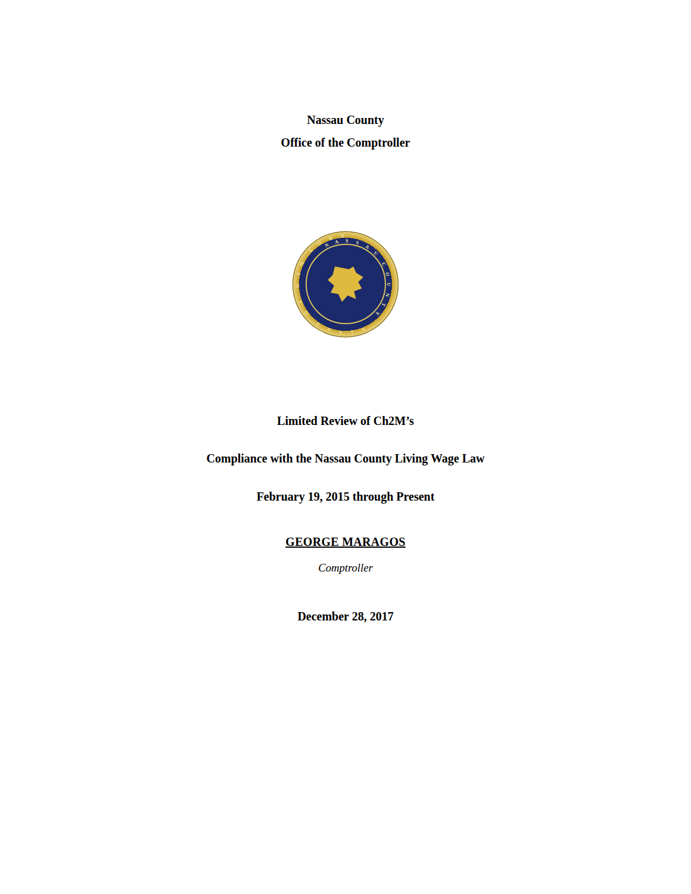Nassau County
Office of the Comptroller
N A S S A U C O U N T Y S T A T E O F N E W Y O R K
Limited Review of Ch2M’s
Compliance with the Nassau County Living Wage Law
February 19, 2015 through Present
GEORGE MARAGOS
Comptroller
December 28, 2017